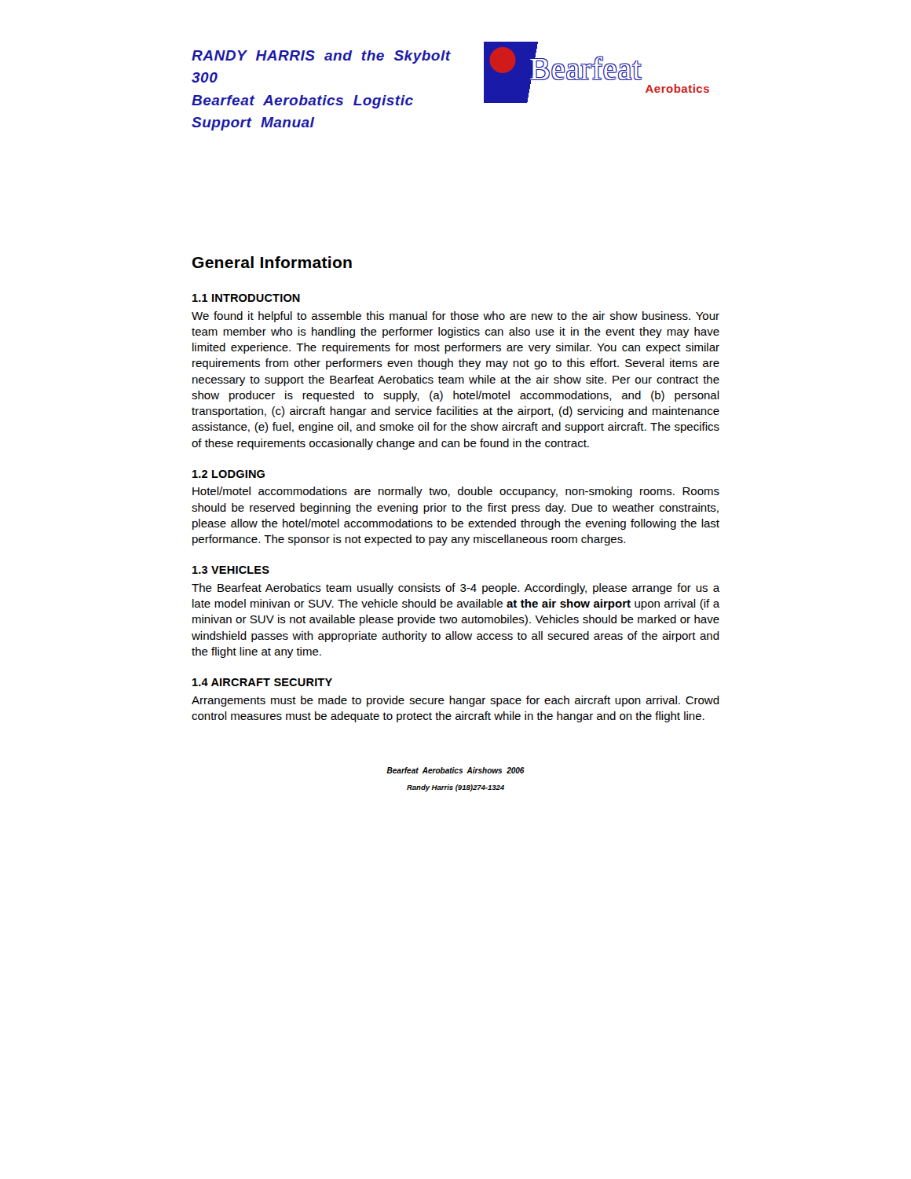RANDY HARRIS and the Skybolt 300
Bearfeat Aerobatics Logistic Support Manual
Bearfeat
Aerobatics
General Information
1.1 INTRODUCTION
We found it helpful to assemble this manual for those who are new to the air show business. Your team member who is handling the performer logistics can also use it in the event they may have limited experience. The requirements for most performers are very similar. You can expect similar requirements from other performers even though they may not go to this effort. Several items are necessary to support the Bearfeat Aerobatics team while at the air show site. Per our contract the show producer is requested to supply, (a) hotel/motel accommodations, and (b) personal transportation, (c) aircraft hangar and service facilities at the airport, (d) servicing and maintenance assistance, (e) fuel, engine oil, and smoke oil for the show aircraft and support aircraft. The specifics of these requirements occasionally change and can be found in the contract.
1.2 LODGING
Hotel/motel accommodations are normally two, double occupancy, non-smoking rooms. Rooms should be reserved beginning the evening prior to the first press day. Due to weather constraints, please allow the hotel/motel accommodations to be extended through the evening following the last performance. The sponsor is not expected to pay any miscellaneous room charges.
1.3 VEHICLES
The Bearfeat Aerobatics team usually consists of 3-4 people. Accordingly, please arrange for us a late model minivan or SUV. The vehicle should be available at the air show airport upon arrival (if a minivan or SUV is not available please provide two automobiles). Vehicles should be marked or have windshield passes with appropriate authority to allow access to all secured areas of the airport and the flight line at any time.
1.4 AIRCRAFT SECURITY
Arrangements must be made to provide secure hangar space for each aircraft upon arrival. Crowd control measures must be adequate to protect the aircraft while in the hangar and on the flight line.
Bearfeat Aerobatics Airshows 2006
Randy Harris (918)274-1324